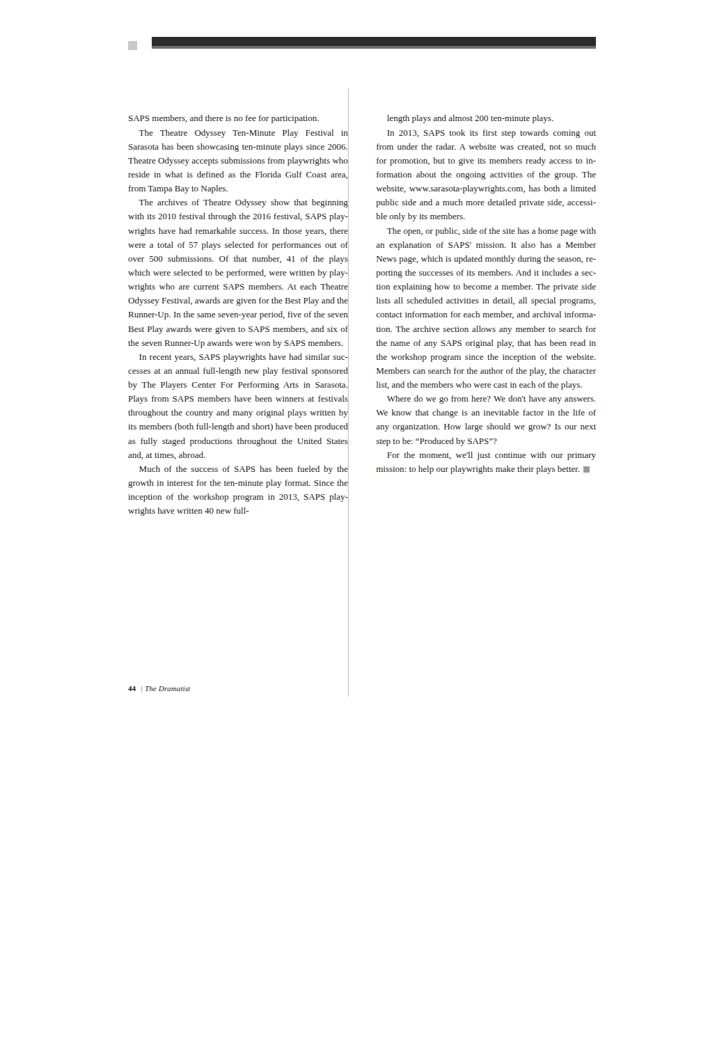SAPS members, and there is no fee for participation.
The Theatre Odyssey Ten-Minute Play Festival in Sarasota has been showcasing ten-minute plays since 2006. Theatre Odyssey accepts submissions from playwrights who reside in what is defined as the Florida Gulf Coast area, from Tampa Bay to Naples.
The archives of Theatre Odyssey show that beginning with its 2010 festival through the 2016 festival, SAPS playwrights have had remarkable success. In those years, there were a total of 57 plays selected for performances out of over 500 submissions. Of that number, 41 of the plays which were selected to be performed, were written by playwrights who are current SAPS members. At each Theatre Odyssey Festival, awards are given for the Best Play and the Runner-Up. In the same seven-year period, five of the seven Best Play awards were given to SAPS members, and six of the seven Runner-Up awards were won by SAPS members.
In recent years, SAPS playwrights have had similar successes at an annual full-length new play festival sponsored by The Players Center For Performing Arts in Sarasota. Plays from SAPS members have been winners at festivals throughout the country and many original plays written by its members (both full-length and short) have been produced as fully staged productions throughout the United States and, at times, abroad.
Much of the success of SAPS has been fueled by the growth in interest for the ten-minute play format. Since the inception of the workshop program in 2013, SAPS playwrights have written 40 new full-
length plays and almost 200 ten-minute plays.
In 2013, SAPS took its first step towards coming out from under the radar. A website was created, not so much for promotion, but to give its members ready access to information about the ongoing activities of the group. The website, www.sarasota-playwrights.com, has both a limited public side and a much more detailed private side, accessible only by its members.
The open, or public, side of the site has a home page with an explanation of SAPS' mission. It also has a Member News page, which is updated monthly during the season, reporting the successes of its members. And it includes a section explaining how to become a member. The private side lists all scheduled activities in detail, all special programs, contact information for each member, and archival information. The archive section allows any member to search for the name of any SAPS original play, that has been read in the workshop program since the inception of the website. Members can search for the author of the play, the character list, and the members who were cast in each of the plays.
Where do we go from here? We don't have any answers. We know that change is an inevitable factor in the life of any organization. How large should we grow? Is our next step to be: “Produced by SAPS”?
For the moment, we'll just continue with our primary mission: to help our playwrights make their plays better.
44|The Dramatist